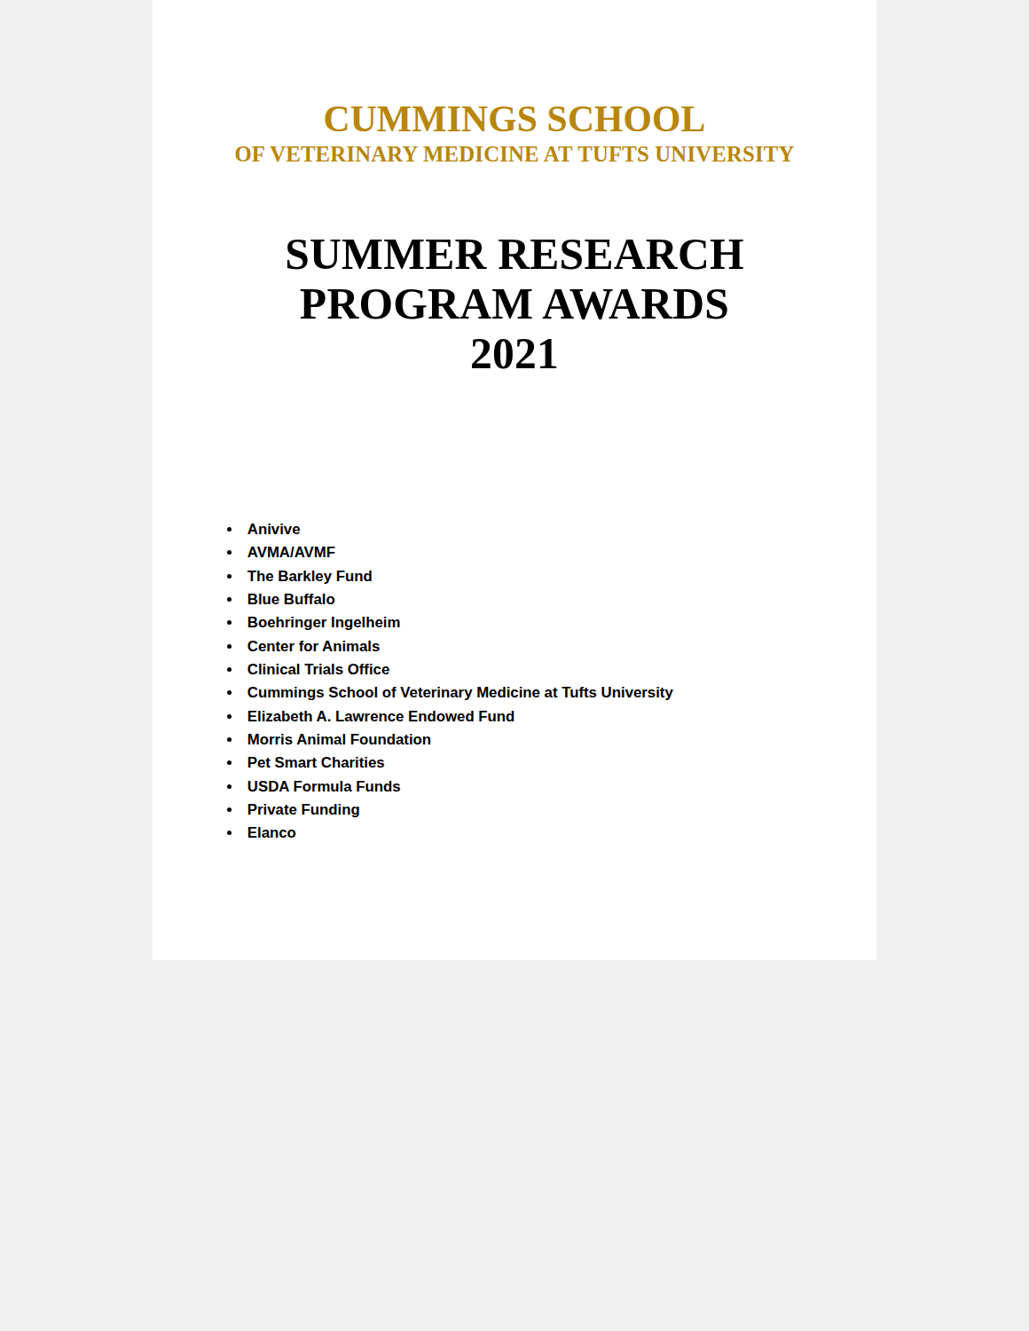Cummings School of Veterinary Medicine at Tufts University
Summer Research Program Awards 2021
Anivive
AVMA/AVMF
The Barkley Fund
Blue Buffalo
Boehringer Ingelheim
Center for Animals
Clinical Trials Office
Cummings School of Veterinary Medicine at Tufts University
Elizabeth A. Lawrence Endowed Fund
Morris Animal Foundation
Pet Smart Charities
USDA Formula Funds
Private Funding
Elanco